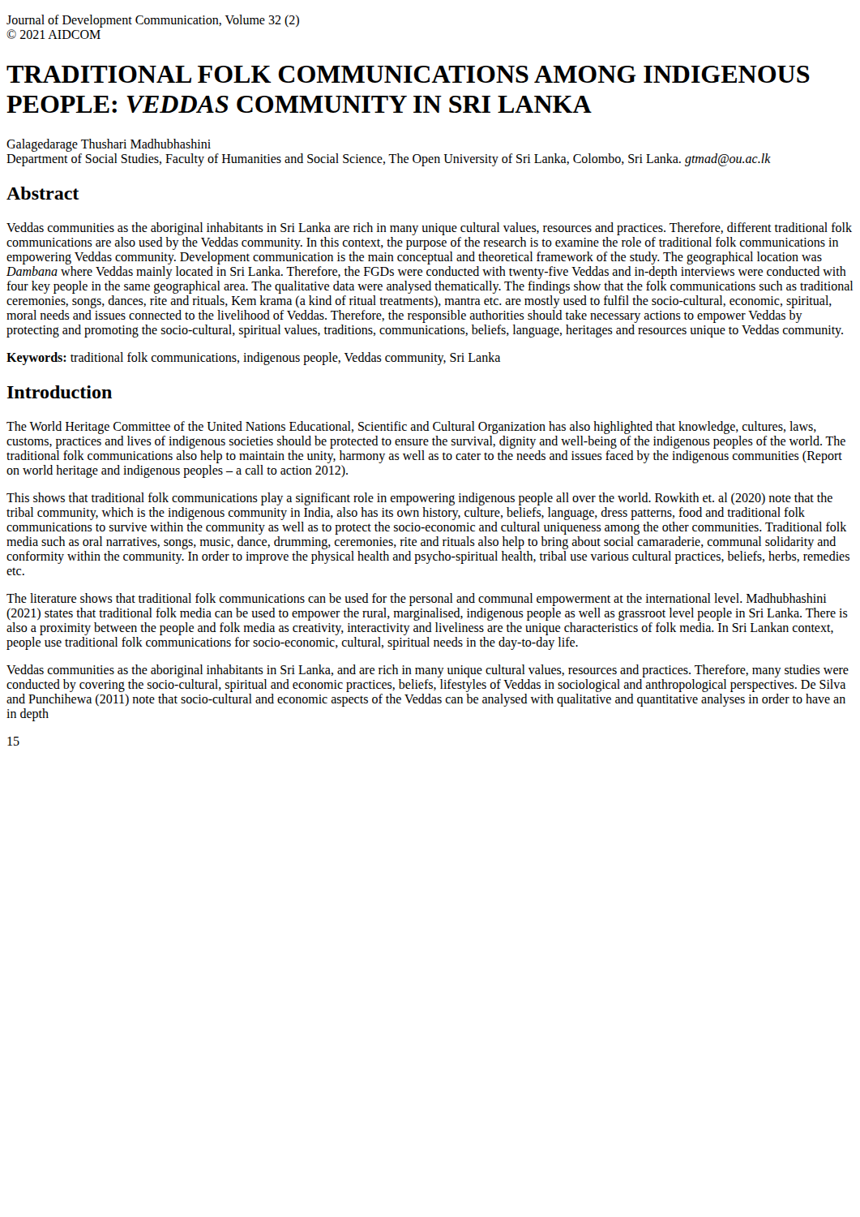Journal of Development Communication, Volume 32 (2)
© 2021 AIDCOM
TRADITIONAL FOLK COMMUNICATIONS AMONG INDIGENOUS PEOPLE: VEDDAS COMMUNITY IN SRI LANKA
Galagedarage Thushari Madhubhashini
Department of Social Studies, Faculty of Humanities and Social Science, The Open University of Sri Lanka, Colombo, Sri Lanka. gtmad@ou.ac.lk
Abstract
Veddas communities as the aboriginal inhabitants in Sri Lanka are rich in many unique cultural values, resources and practices. Therefore, different traditional folk communications are also used by the Veddas community. In this context, the purpose of the research is to examine the role of traditional folk communications in empowering Veddas community. Development communication is the main conceptual and theoretical framework of the study. The geographical location was Dambana where Veddas mainly located in Sri Lanka. Therefore, the FGDs were conducted with twenty-five Veddas and in-depth interviews were conducted with four key people in the same geographical area. The qualitative data were analysed thematically. The findings show that the folk communications such as traditional ceremonies, songs, dances, rite and rituals, Kem krama (a kind of ritual treatments), mantra etc. are mostly used to fulfil the socio-cultural, economic, spiritual, moral needs and issues connected to the livelihood of Veddas. Therefore, the responsible authorities should take necessary actions to empower Veddas by protecting and promoting the socio-cultural, spiritual values, traditions, communications, beliefs, language, heritages and resources unique to Veddas community.
Keywords: traditional folk communications, indigenous people, Veddas community, Sri Lanka
Introduction
The World Heritage Committee of the United Nations Educational, Scientific and Cultural Organization has also highlighted that knowledge, cultures, laws, customs, practices and lives of indigenous societies should be protected to ensure the survival, dignity and well-being of the indigenous peoples of the world. The traditional folk communications also help to maintain the unity, harmony as well as to cater to the needs and issues faced by the indigenous communities (Report on world heritage and indigenous peoples – a call to action 2012).
This shows that traditional folk communications play a significant role in empowering indigenous people all over the world. Rowkith et. al (2020) note that the tribal community, which is the indigenous community in India, also has its own history, culture, beliefs, language, dress patterns, food and traditional folk communications to survive within the community as well as to protect the socio-economic and cultural uniqueness among the other communities. Traditional folk media such as oral narratives, songs, music, dance, drumming, ceremonies, rite and rituals also help to bring about social camaraderie, communal solidarity and conformity within the community. In order to improve the physical health and psycho-spiritual health, tribal use various cultural practices, beliefs, herbs, remedies etc.
The literature shows that traditional folk communications can be used for the personal and communal empowerment at the international level. Madhubhashini (2021) states that traditional folk media can be used to empower the rural, marginalised, indigenous people as well as grassroot level people in Sri Lanka. There is also a proximity between the people and folk media as creativity, interactivity and liveliness are the unique characteristics of folk media. In Sri Lankan context, people use traditional folk communications for socio-economic, cultural, spiritual needs in the day-to-day life.
Veddas communities as the aboriginal inhabitants in Sri Lanka, and are rich in many unique cultural values, resources and practices. Therefore, many studies were conducted by covering the socio-cultural, spiritual and economic practices, beliefs, lifestyles of Veddas in sociological and anthropological perspectives. De Silva and Punchihewa (2011) note that socio-cultural and economic aspects of the Veddas can be analysed with qualitative and quantitative analyses in order to have an in depth
15